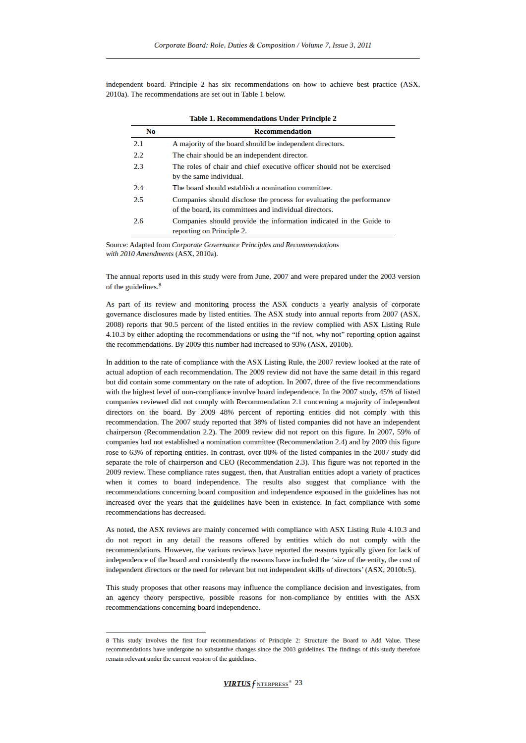Corporate Board: Role, Duties & Composition / Volume 7, Issue 3, 2011
independent board. Principle 2 has six recommendations on how to achieve best practice (ASX, 2010a). The recommendations are set out in Table 1 below.
Table 1. Recommendations Under Principle 2
| No | Recommendation |
| --- | --- |
| 2.1 | A majority of the board should be independent directors. |
| 2.2 | The chair should be an independent director. |
| 2.3 | The roles of chair and chief executive officer should not be exercised by the same individual. |
| 2.4 | The board should establish a nomination committee. |
| 2.5 | Companies should disclose the process for evaluating the performance of the board, its committees and individual directors. |
| 2.6 | Companies should provide the information indicated in the Guide to reporting on Principle 2. |
Source: Adapted from Corporate Governance Principles and Recommendations
with 2010 Amendments (ASX, 2010a).
The annual reports used in this study were from June, 2007 and were prepared under the 2003 version of the guidelines.8
As part of its review and monitoring process the ASX conducts a yearly analysis of corporate governance disclosures made by listed entities. The ASX study into annual reports from 2007 (ASX, 2008) reports that 90.5 percent of the listed entities in the review complied with ASX Listing Rule 4.10.3 by either adopting the recommendations or using the “if not, why not” reporting option against the recommendations. By 2009 this number had increased to 93% (ASX, 2010b).
In addition to the rate of compliance with the ASX Listing Rule, the 2007 review looked at the rate of actual adoption of each recommendation. The 2009 review did not have the same detail in this regard but did contain some commentary on the rate of adoption. In 2007, three of the five recommendations with the highest level of non-compliance involve board independence. In the 2007 study, 45% of listed companies reviewed did not comply with Recommendation 2.1 concerning a majority of independent directors on the board. By 2009 48% percent of reporting entities did not comply with this recommendation. The 2007 study reported that 38% of listed companies did not have an independent chairperson (Recommendation 2.2). The 2009 review did not report on this figure. In 2007, 59% of companies had not established a nomination committee (Recommendation 2.4) and by 2009 this figure rose to 63% of reporting entities. In contrast, over 80% of the listed companies in the 2007 study did separate the role of chairperson and CEO (Recommendation 2.3). This figure was not reported in the 2009 review. These compliance rates suggest, then, that Australian entities adopt a variety of practices when it comes to board independence. The results also suggest that compliance with the recommendations concerning board composition and independence espoused in the guidelines has not increased over the years that the guidelines have been in existence. In fact compliance with some recommendations has decreased.
As noted, the ASX reviews are mainly concerned with compliance with ASX Listing Rule 4.10.3 and do not report in any detail the reasons offered by entities which do not comply with the recommendations. However, the various reviews have reported the reasons typically given for lack of independence of the board and consistently the reasons have included the ‘size of the entity, the cost of independent directors or the need for relevant but not independent skills of directors’ (ASX, 2010b:5).
This study proposes that other reasons may influence the compliance decision and investigates, from an agency theory perspective, possible reasons for non-compliance by entities with the ASX recommendations concerning board independence.
8 This study involves the first four recommendations of Principle 2: Structure the Board to Add Value. These recommendations have undergone no substantive changes since the 2003 guidelines. The findings of this study therefore remain relevant under the current version of the guidelines.
VIRTUS ƒNTERPRESS® 23